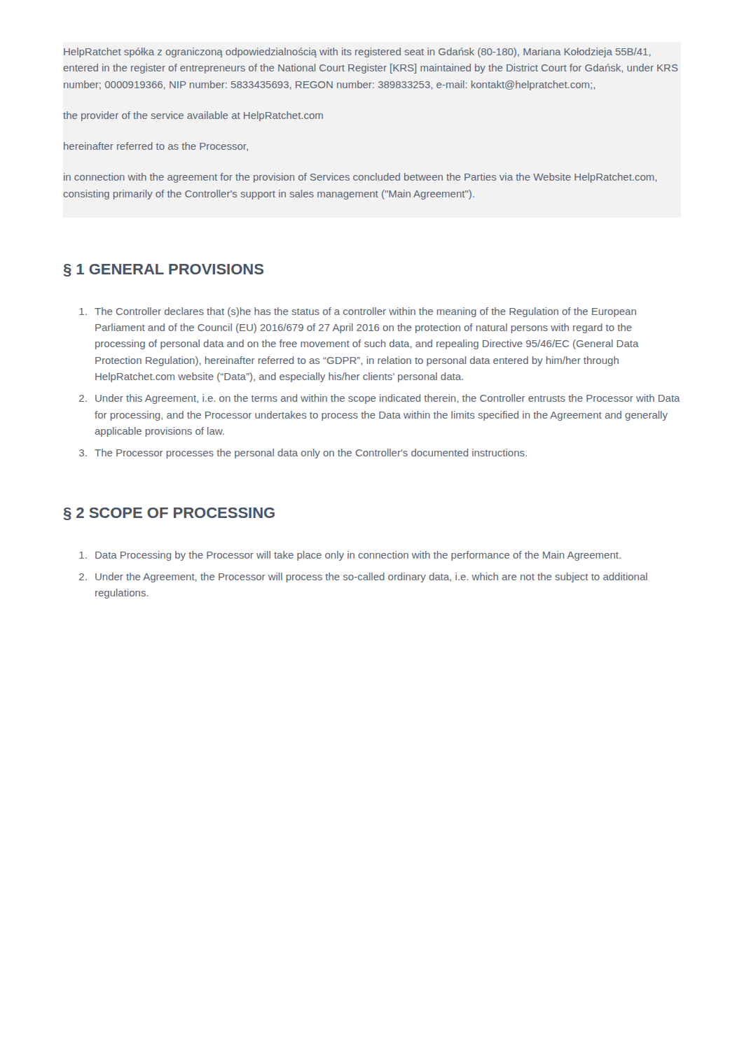HelpRatchet spółka z ograniczoną odpowiedzialnością with its registered seat in Gdańsk (80-180), Mariana Kołodzieja 55B/41, entered in the register of entrepreneurs of the National Court Register [KRS] maintained by the District Court for Gdańsk, under KRS number; 0000919366, NIP number: 5833435693, REGON number: 389833253, e-mail: kontakt@helpratchet.com;,
the provider of the service available at HelpRatchet.com
hereinafter referred to as the Processor,
in connection with the agreement for the provision of Services concluded between the Parties via the Website HelpRatchet.com, consisting primarily of the Controller's support in sales management ("Main Agreement").
§ 1 GENERAL PROVISIONS
The Controller declares that (s)he has the status of a controller within the meaning of the Regulation of the European Parliament and of the Council (EU) 2016/679 of 27 April 2016 on the protection of natural persons with regard to the processing of personal data and on the free movement of such data, and repealing Directive 95/46/EC (General Data Protection Regulation), hereinafter referred to as “GDPR”, in relation to personal data entered by him/her through HelpRatchet.com website (“Data”), and especially his/her clients’ personal data.
Under this Agreement, i.e. on the terms and within the scope indicated therein, the Controller entrusts the Processor with Data for processing, and the Processor undertakes to process the Data within the limits specified in the Agreement and generally applicable provisions of law.
The Processor processes the personal data only on the Controller's documented instructions.
§ 2 SCOPE OF PROCESSING
Data Processing by the Processor will take place only in connection with the performance of the Main Agreement.
Under the Agreement, the Processor will process the so-called ordinary data, i.e. which are not the subject to additional regulations.